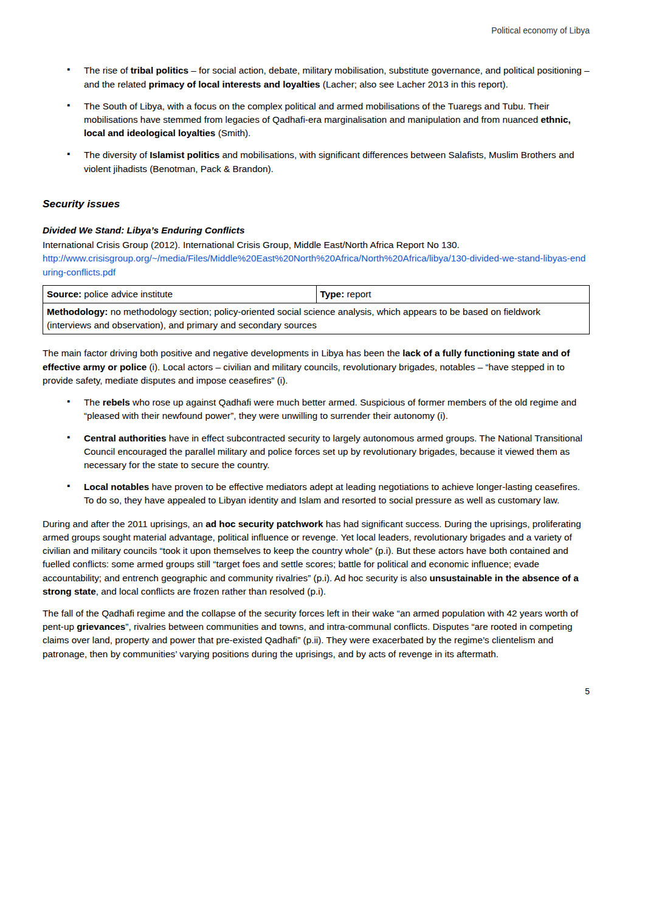Political economy of Libya
The rise of tribal politics – for social action, debate, military mobilisation, substitute governance, and political positioning – and the related primacy of local interests and loyalties (Lacher; also see Lacher 2013 in this report).
The South of Libya, with a focus on the complex political and armed mobilisations of the Tuaregs and Tubu. Their mobilisations have stemmed from legacies of Qadhafi-era marginalisation and manipulation and from nuanced ethnic, local and ideological loyalties (Smith).
The diversity of Islamist politics and mobilisations, with significant differences between Salafists, Muslim Brothers and violent jihadists (Benotman, Pack & Brandon).
Security issues
Divided We Stand: Libya’s Enduring Conflicts
International Crisis Group (2012). International Crisis Group, Middle East/North Africa Report No 130.
http://www.crisisgroup.org/~/media/Files/Middle%20East%20North%20Africa/North%20Africa/libya/130-divided-we-stand-libyas-enduring-conflicts.pdf
| Source: police advice institute | Type: report |
| Methodology: no methodology section; policy-oriented social science analysis, which appears to be based on fieldwork (interviews and observation), and primary and secondary sources |
The main factor driving both positive and negative developments in Libya has been the lack of a fully functioning state and of effective army or police (i). Local actors – civilian and military councils, revolutionary brigades, notables – “have stepped in to provide safety, mediate disputes and impose ceasefires” (i).
The rebels who rose up against Qadhafi were much better armed. Suspicious of former members of the old regime and “pleased with their newfound power”, they were unwilling to surrender their autonomy (i).
Central authorities have in effect subcontracted security to largely autonomous armed groups. The National Transitional Council encouraged the parallel military and police forces set up by revolutionary brigades, because it viewed them as necessary for the state to secure the country.
Local notables have proven to be effective mediators adept at leading negotiations to achieve longer-lasting ceasefires. To do so, they have appealed to Libyan identity and Islam and resorted to social pressure as well as customary law.
During and after the 2011 uprisings, an ad hoc security patchwork has had significant success. During the uprisings, proliferating armed groups sought material advantage, political influence or revenge. Yet local leaders, revolutionary brigades and a variety of civilian and military councils “took it upon themselves to keep the country whole” (p.i). But these actors have both contained and fuelled conflicts: some armed groups still “target foes and settle scores; battle for political and economic influence; evade accountability; and entrench geographic and community rivalries” (p.i). Ad hoc security is also unsustainable in the absence of a strong state, and local conflicts are frozen rather than resolved (p.i).
The fall of the Qadhafi regime and the collapse of the security forces left in their wake “an armed population with 42 years worth of pent-up grievances”, rivalries between communities and towns, and intra-communal conflicts. Disputes “are rooted in competing claims over land, property and power that pre-existed Qadhafi” (p.ii). They were exacerbated by the regime’s clientelism and patronage, then by communities’ varying positions during the uprisings, and by acts of revenge in its aftermath.
5